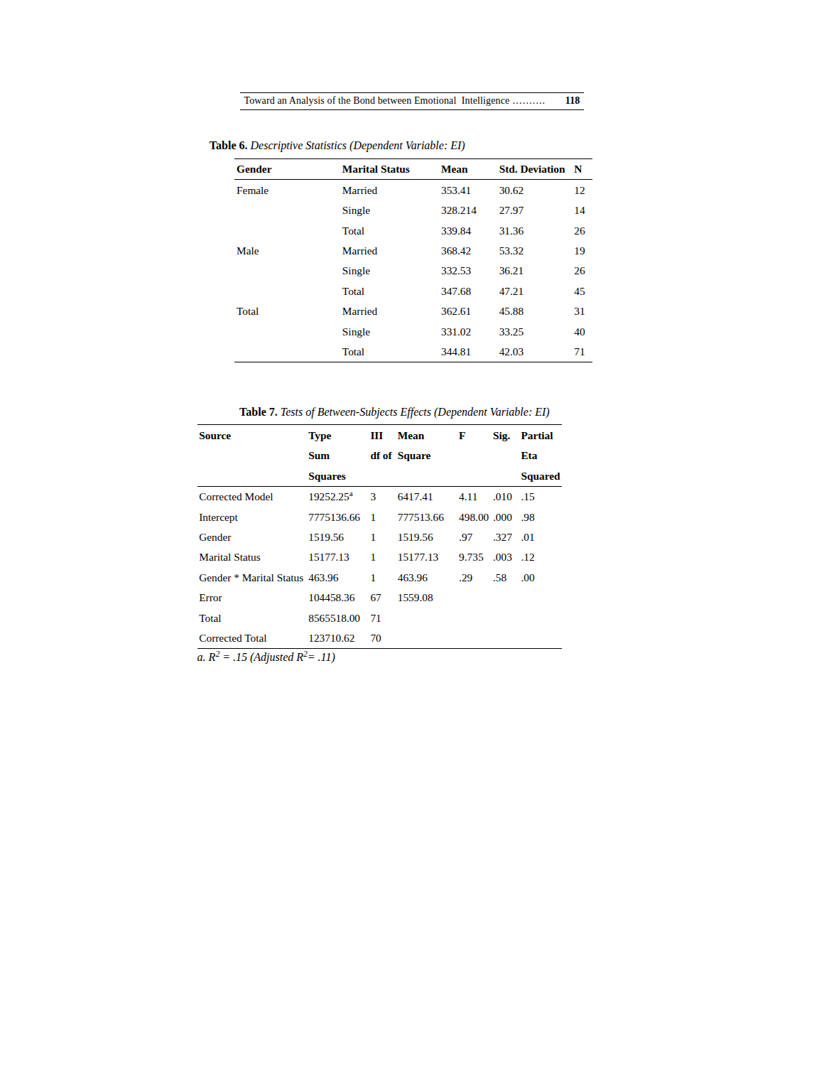Toward an Analysis of the Bond between Emotional Intelligence ………. 118
Table 6. Descriptive Statistics (Dependent Variable: EI)
| Gender | Marital Status | Mean | Std. Deviation | N |
| --- | --- | --- | --- | --- |
| Female | Married | 353.41 | 30.62 | 12 |
| | Single | 328.214 | 27.97 | 14 |
| | Total | 339.84 | 31.36 | 26 |
| Male | Married | 368.42 | 53.32 | 19 |
| | Single | 332.53 | 36.21 | 26 |
| | Total | 347.68 | 47.21 | 45 |
| Total | Married | 362.61 | 45.88 | 31 |
| | Single | 331.02 | 33.25 | 40 |
| | Total | 344.81 | 42.03 | 71 |
Table 7. Tests of Between-Subjects Effects (Dependent Variable: EI)
| Source | Type | III | Mean | F | Sig. | Partial |
| --- | --- | --- | --- | --- | --- | --- |
| | Sum | df of | Square | | | Eta |
| | Squares | | | | | Squared |
| Corrected Model | 19252.25 a | 3 | 6417.41 | 4.11 | .010 | .15 |
| Intercept | 7775136.66 | 1 | 777513.66 | 498.00 | .000 | .98 |
| Gender | 1519.56 | 1 | 1519.56 | .97 | .327 | .01 |
| Marital Status | 15177.13 | 1 | 15177.13 | 9.735 | .003 | .12 |
| Gender * Marital Status | 463.96 | 1 | 463.96 | .29 | .58 | .00 |
| Error | 104458.36 | 67 | 1559.08 | | | |
| Total | 8565518.00 | 71 | | | | |
| Corrected Total | 123710.62 | 70 | | | | |
a. R2 = .15 (Adjusted R2= .11)